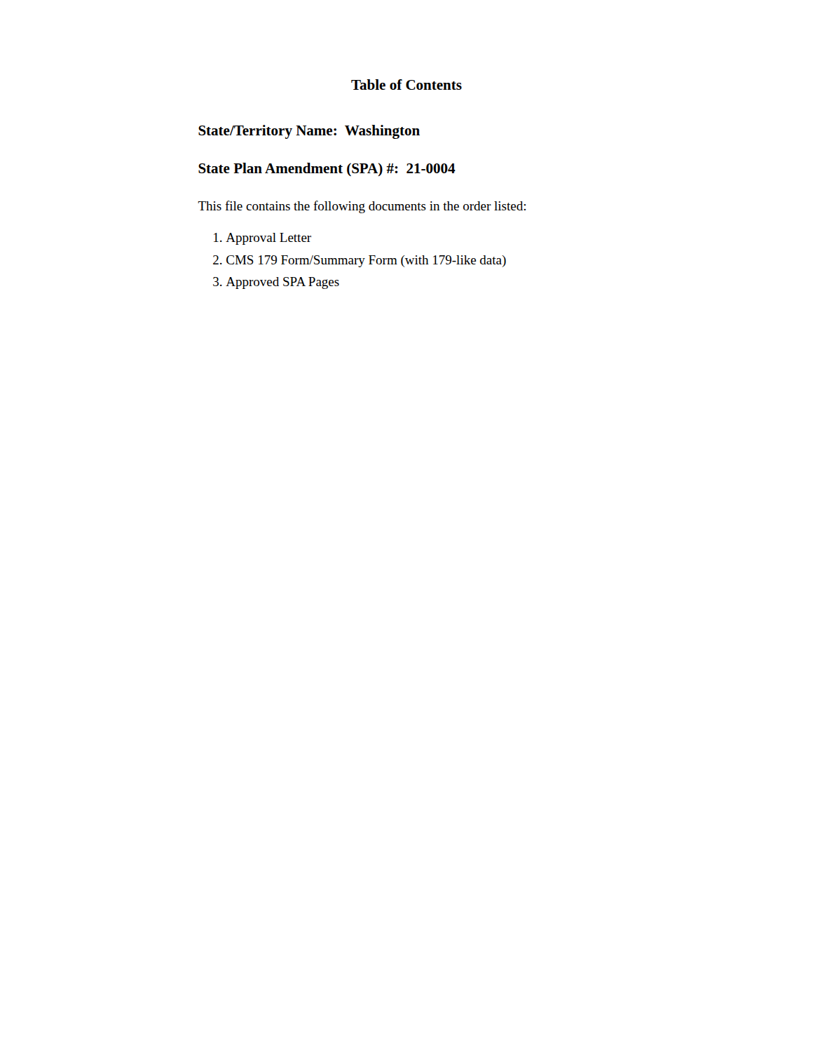Table of Contents
State/Territory Name: Washington
State Plan Amendment (SPA) #: 21-0004
This file contains the following documents in the order listed:
Approval Letter
CMS 179 Form/Summary Form (with 179-like data)
Approved SPA Pages